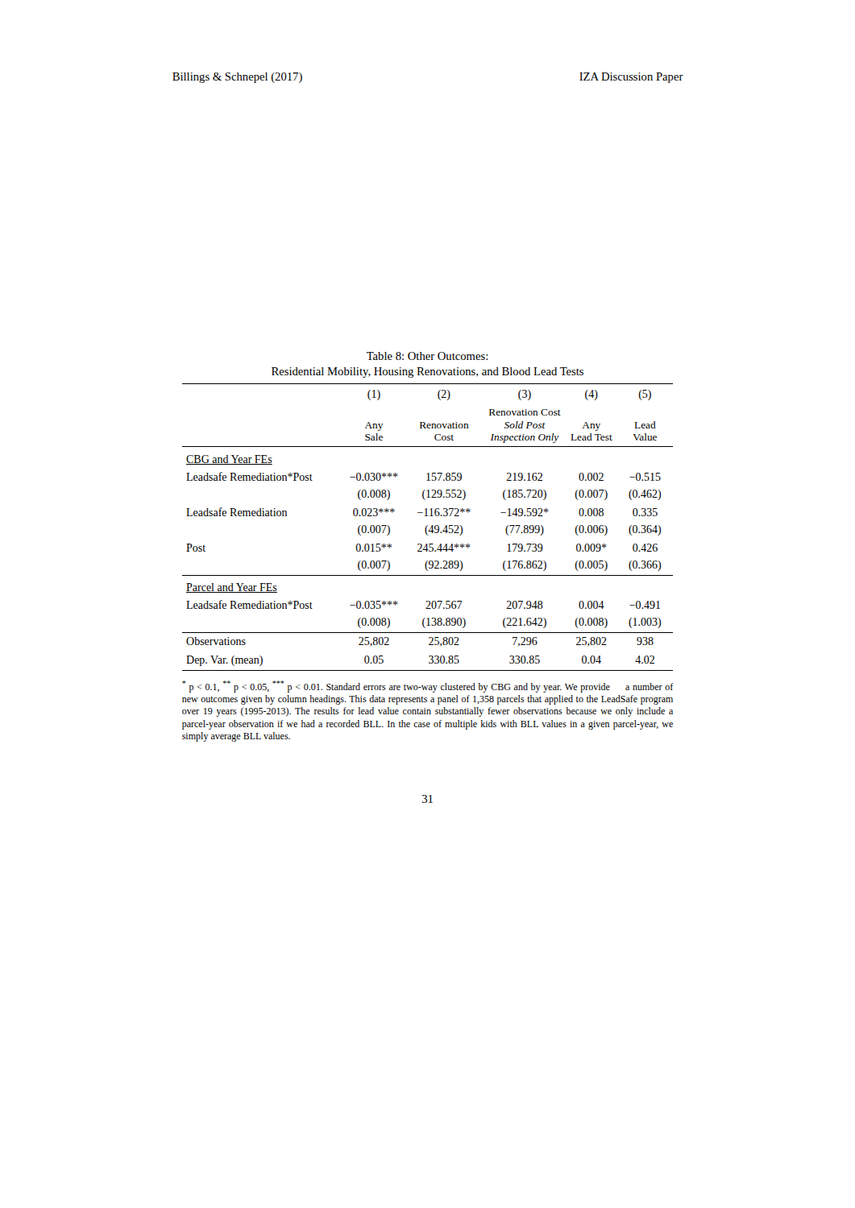Billings & Schnepel (2017)
IZA Discussion Paper
Table 8: Other Outcomes:
Residential Mobility, Housing Renovations, and Blood Lead Tests
| | (1) | (2) | (3) | (4) | (5) |
| | Any Sale | Renovation Cost | Renovation Cost Sold Post Inspection Only | Any Lead Test | Lead Value |
| CBG and Year FEs | | | | | |
| Leadsafe Remediation*Post | −0.030 *** | 157.859 | 219.162 | 0.002 | −0.515 |
| | (0.008) | (129.552) | (185.720) | (0.007) | (0.462) |
| Leadsafe Remediation | 0.023 *** | −116.372 ** | −149.592 * | 0.008 | 0.335 |
| | (0.007) | (49.452) | (77.899) | (0.006) | (0.364) |
| Post | 0.015 ** | 245.444 *** | 179.739 | 0.009 * | 0.426 |
| | (0.007) | (92.289) | (176.862) | (0.005) | (0.366) |
| Parcel and Year FEs | | | | | |
| Leadsafe Remediation*Post | −0.035 *** | 207.567 | 207.948 | 0.004 | −0.491 |
| | (0.008) | (138.890) | (221.642) | (0.008) | (1.003) |
| Observations | 25,802 | 25,802 | 7,296 | 25,802 | 938 |
| Dep. Var. (mean) | 0.05 | 330.85 | 330.85 | 0.04 | 4.02 |
* p < 0.1, ** p < 0.05, *** p < 0.01. Standard errors are two-way clustered by CBG and by year. We provide a number of new outcomes given by column headings. This data represents a panel of 1,358 parcels that applied to the LeadSafe program over 19 years (1995-2013). The results for lead value contain substantially fewer observations because we only include a parcel-year observation if we had a recorded BLL. In the case of multiple kids with BLL values in a given parcel-year, we simply average BLL values.
31